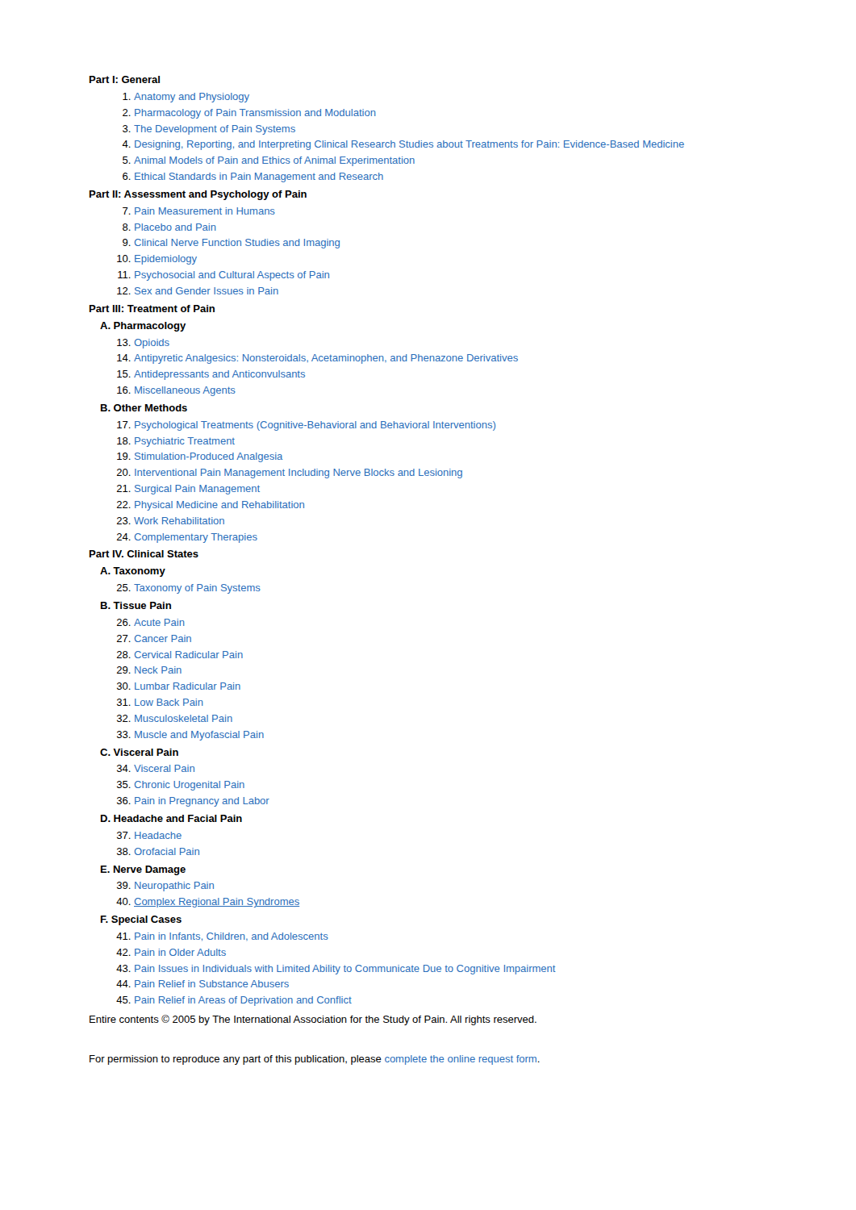Part I: General
Anatomy and Physiology
Pharmacology of Pain Transmission and Modulation
The Development of Pain Systems
Designing, Reporting, and Interpreting Clinical Research Studies about Treatments for Pain: Evidence-Based Medicine
Animal Models of Pain and Ethics of Animal Experimentation
Ethical Standards in Pain Management and Research
Part II: Assessment and Psychology of Pain
Pain Measurement in Humans
Placebo and Pain
Clinical Nerve Function Studies and Imaging
Epidemiology
Psychosocial and Cultural Aspects of Pain
Sex and Gender Issues in Pain
Part III: Treatment of Pain
A. Pharmacology
Opioids
Antipyretic Analgesics: Nonsteroidals, Acetaminophen, and Phenazone Derivatives
Antidepressants and Anticonvulsants
Miscellaneous Agents
B. Other Methods
Psychological Treatments (Cognitive-Behavioral and Behavioral Interventions)
Psychiatric Treatment
Stimulation-Produced Analgesia
Interventional Pain Management Including Nerve Blocks and Lesioning
Surgical Pain Management
Physical Medicine and Rehabilitation
Work Rehabilitation
Complementary Therapies
Part IV. Clinical States
A. Taxonomy
Taxonomy of Pain Systems
B. Tissue Pain
Acute Pain
Cancer Pain
Cervical Radicular Pain
Neck Pain
Lumbar Radicular Pain
Low Back Pain
Musculoskeletal Pain
Muscle and Myofascial Pain
C. Visceral Pain
Visceral Pain
Chronic Urogenital Pain
Pain in Pregnancy and Labor
D. Headache and Facial Pain
Headache
Orofacial Pain
E. Nerve Damage
Neuropathic Pain
Complex Regional Pain Syndromes
F. Special Cases
Pain in Infants, Children, and Adolescents
Pain in Older Adults
Pain Issues in Individuals with Limited Ability to Communicate Due to Cognitive Impairment
Pain Relief in Substance Abusers
Pain Relief in Areas of Deprivation and Conflict
Entire contents © 2005 by The International Association for the Study of Pain. All rights reserved.
For permission to reproduce any part of this publication, please complete the online request form.